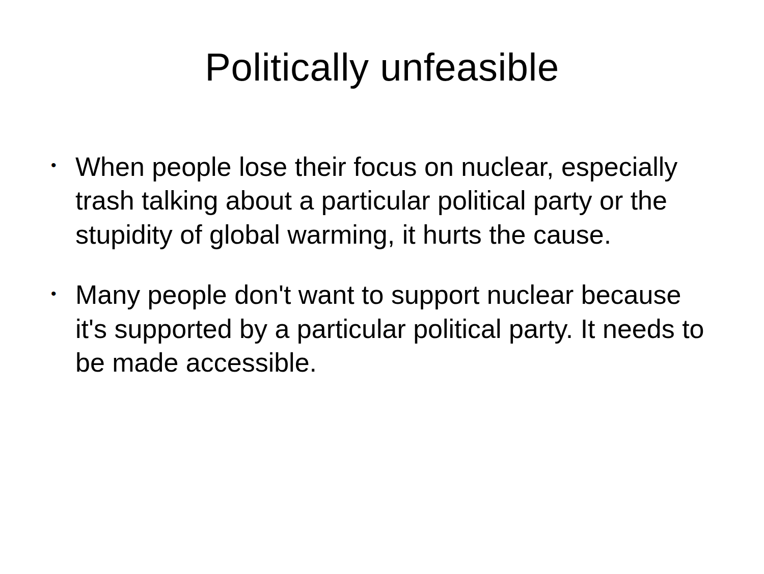Politically unfeasible
When people lose their focus on nuclear, especially trash talking about a particular political party or the stupidity of global warming, it hurts the cause.
Many people don't want to support nuclear because it's supported by a particular political party. It needs to be made accessible.